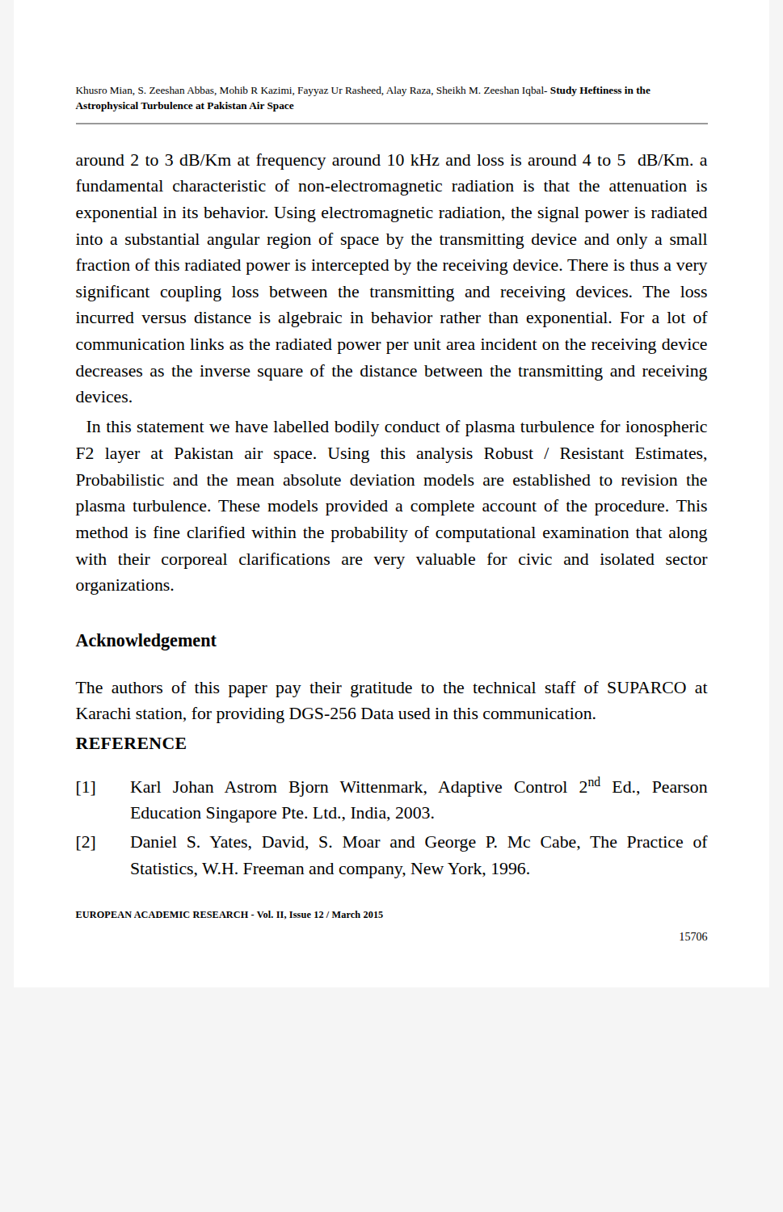Khusro Mian, S. Zeeshan Abbas, Mohib R Kazimi, Fayyaz Ur Rasheed, Alay Raza, Sheikh M. Zeeshan Iqbal- Study Heftiness in the Astrophysical Turbulence at Pakistan Air Space
around 2 to 3 dB/Km at frequency around 10 kHz and loss is around 4 to 5 dB/Km. a fundamental characteristic of non-electromagnetic radiation is that the attenuation is exponential in its behavior. Using electromagnetic radiation, the signal power is radiated into a substantial angular region of space by the transmitting device and only a small fraction of this radiated power is intercepted by the receiving device. There is thus a very significant coupling loss between the transmitting and receiving devices. The loss incurred versus distance is algebraic in behavior rather than exponential. For a lot of communication links as the radiated power per unit area incident on the receiving device decreases as the inverse square of the distance between the transmitting and receiving devices.
In this statement we have labelled bodily conduct of plasma turbulence for ionospheric F2 layer at Pakistan air space. Using this analysis Robust / Resistant Estimates, Probabilistic and the mean absolute deviation models are established to revision the plasma turbulence. These models provided a complete account of the procedure. This method is fine clarified within the probability of computational examination that along with their corporeal clarifications are very valuable for civic and isolated sector organizations.
Acknowledgement
The authors of this paper pay their gratitude to the technical staff of SUPARCO at Karachi station, for providing DGS-256 Data used in this communication.
REFERENCE
[1] Karl Johan Astrom Bjorn Wittenmark, Adaptive Control 2nd Ed., Pearson Education Singapore Pte. Ltd., India, 2003.
[2] Daniel S. Yates, David, S. Moar and George P. Mc Cabe, The Practice of Statistics, W.H. Freeman and company, New York, 1996.
EUROPEAN ACADEMIC RESEARCH - Vol. II, Issue 12 / March 2015 15706